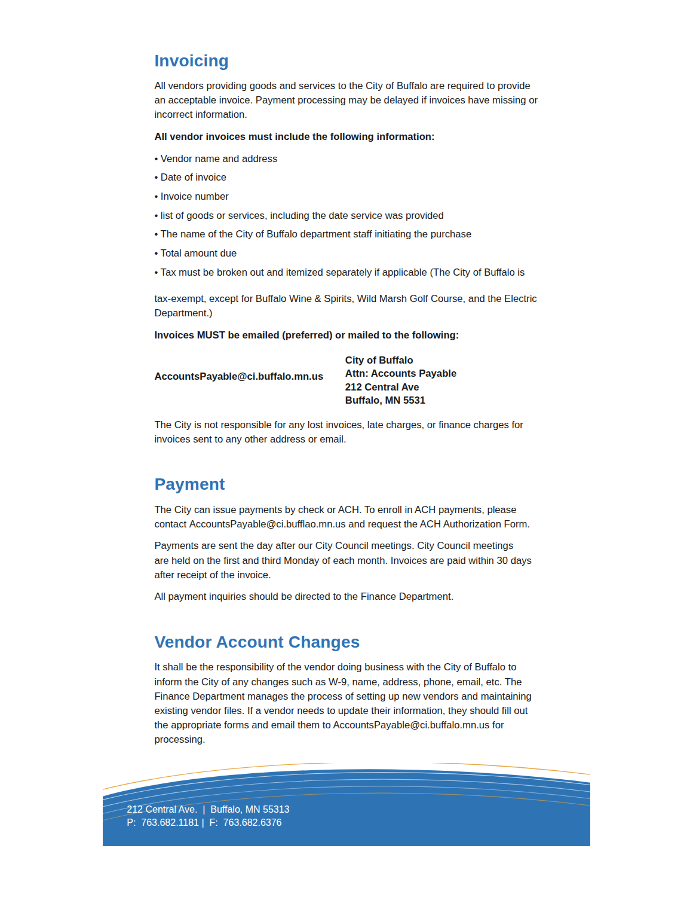Invoicing
All vendors providing goods and services to the City of Buffalo are required to provide an acceptable invoice. Payment processing may be delayed if invoices have missing or incorrect information.
All vendor invoices must include the following information:
• Vendor name and address
• Date of invoice
• Invoice number
• list of goods or services, including the date service was provided
• The name of the City of Buffalo department staff initiating the purchase
• Total amount due
• Tax must be broken out and itemized separately if applicable (The City of Buffalo is
tax-exempt, except for Buffalo Wine & Spirits, Wild Marsh Golf Course, and the Electric Department.)
Invoices MUST be emailed (preferred) or mailed to the following:
AccountsPayable@ci.buffalo.mn.us
City of Buffalo
Attn: Accounts Payable
212 Central Ave
Buffalo, MN 5531
The City is not responsible for any lost invoices, late charges, or finance charges for invoices sent to any other address or email.
Payment
The City can issue payments by check or ACH. To enroll in ACH payments, please contact AccountsPayable@ci.bufflao.mn.us and request the ACH Authorization Form.
Payments are sent the day after our City Council meetings. City Council meetings
are held on the first and third Monday of each month. Invoices are paid within 30 days after receipt of the invoice.
All payment inquiries should be directed to the Finance Department.
Vendor Account Changes
It shall be the responsibility of the vendor doing business with the City of Buffalo to inform the City of any changes such as W-9, name, address, phone, email, etc. The Finance Department manages the process of setting up new vendors and maintaining existing vendor files. If a vendor needs to update their information, they should fill out the appropriate forms and email them to AccountsPayable@ci.buffalo.mn.us for processing.
212 Central Ave. | Buffalo, MN 55313
P: 763.682.1181 | F: 763.682.6376